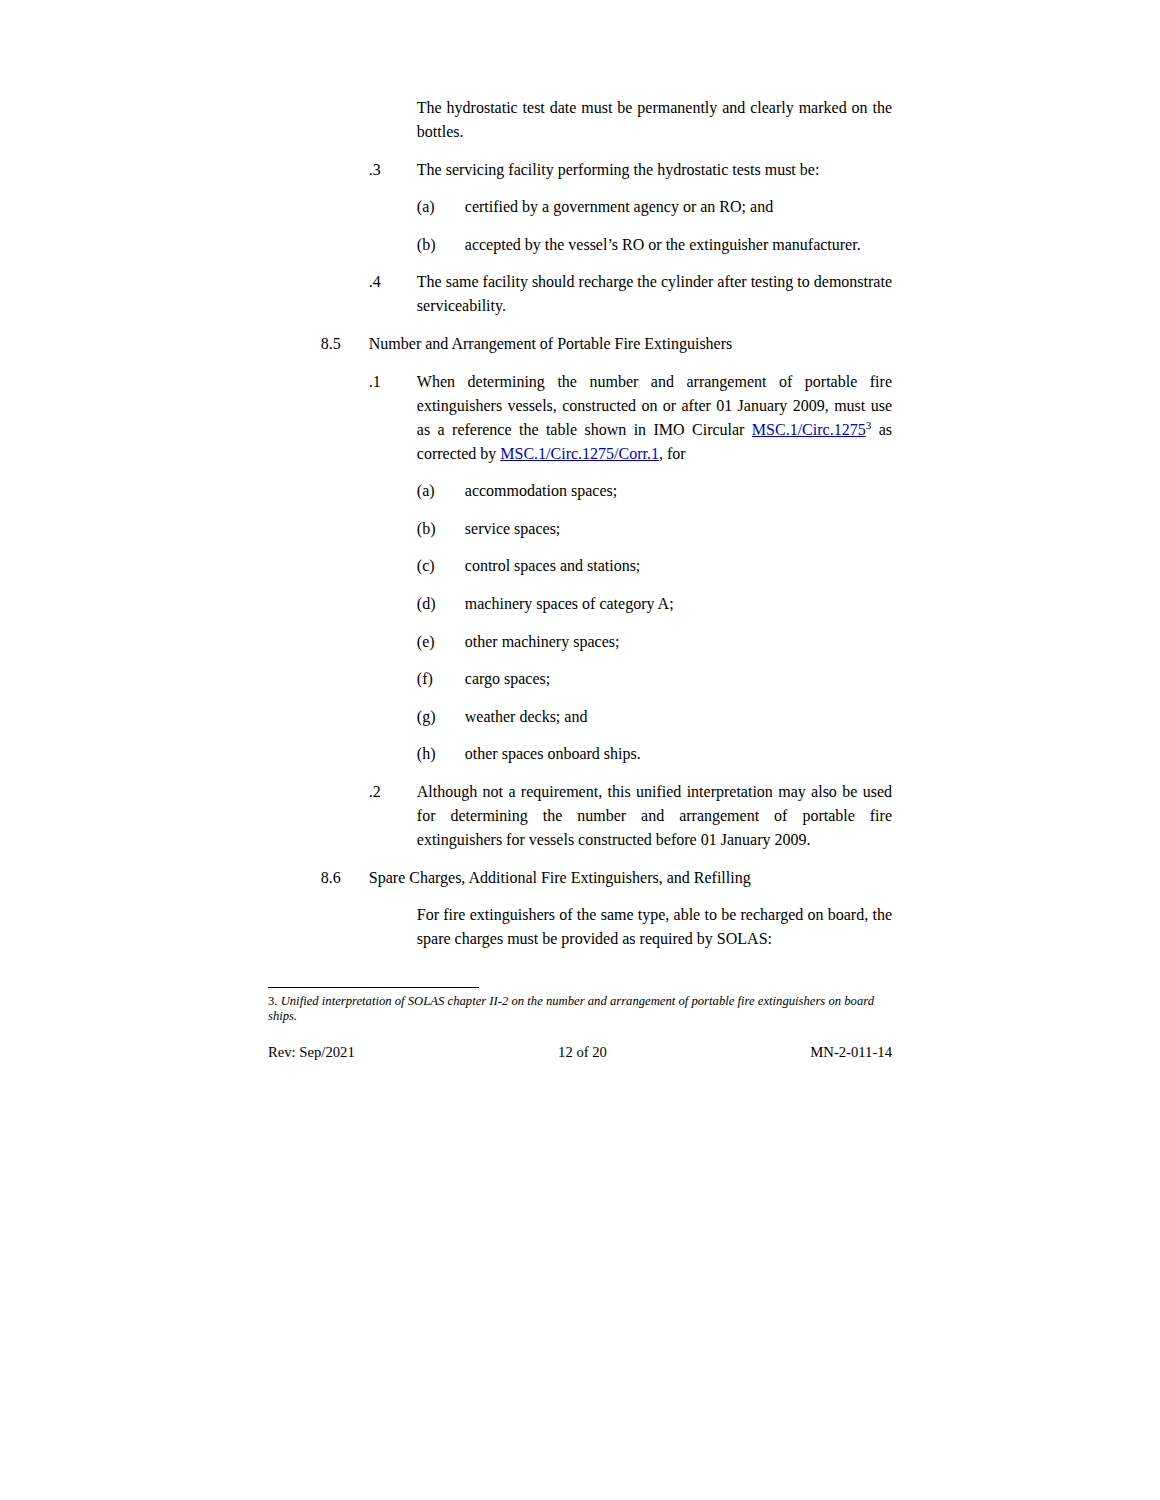The hydrostatic test date must be permanently and clearly marked on the bottles.
.3 The servicing facility performing the hydrostatic tests must be:
(a) certified by a government agency or an RO; and
(b) accepted by the vessel’s RO or the extinguisher manufacturer.
.4 The same facility should recharge the cylinder after testing to demonstrate serviceability.
8.5 Number and Arrangement of Portable Fire Extinguishers
.1 When determining the number and arrangement of portable fire extinguishers vessels, constructed on or after 01 January 2009, must use as a reference the table shown in IMO Circular MSC.1/Circ.12753 as corrected by MSC.1/Circ.1275/Corr.1, for
(a) accommodation spaces;
(b) service spaces;
(c) control spaces and stations;
(d) machinery spaces of category A;
(e) other machinery spaces;
(f) cargo spaces;
(g) weather decks; and
(h) other spaces onboard ships.
.2 Although not a requirement, this unified interpretation may also be used for determining the number and arrangement of portable fire extinguishers for vessels constructed before 01 January 2009.
8.6 Spare Charges, Additional Fire Extinguishers, and Refilling
For fire extinguishers of the same type, able to be recharged on board, the spare charges must be provided as required by SOLAS:
3. Unified interpretation of SOLAS chapter II-2 on the number and arrangement of portable fire extinguishers on board ships.
Rev: Sep/2021
12 of 20
MN-2-011-14